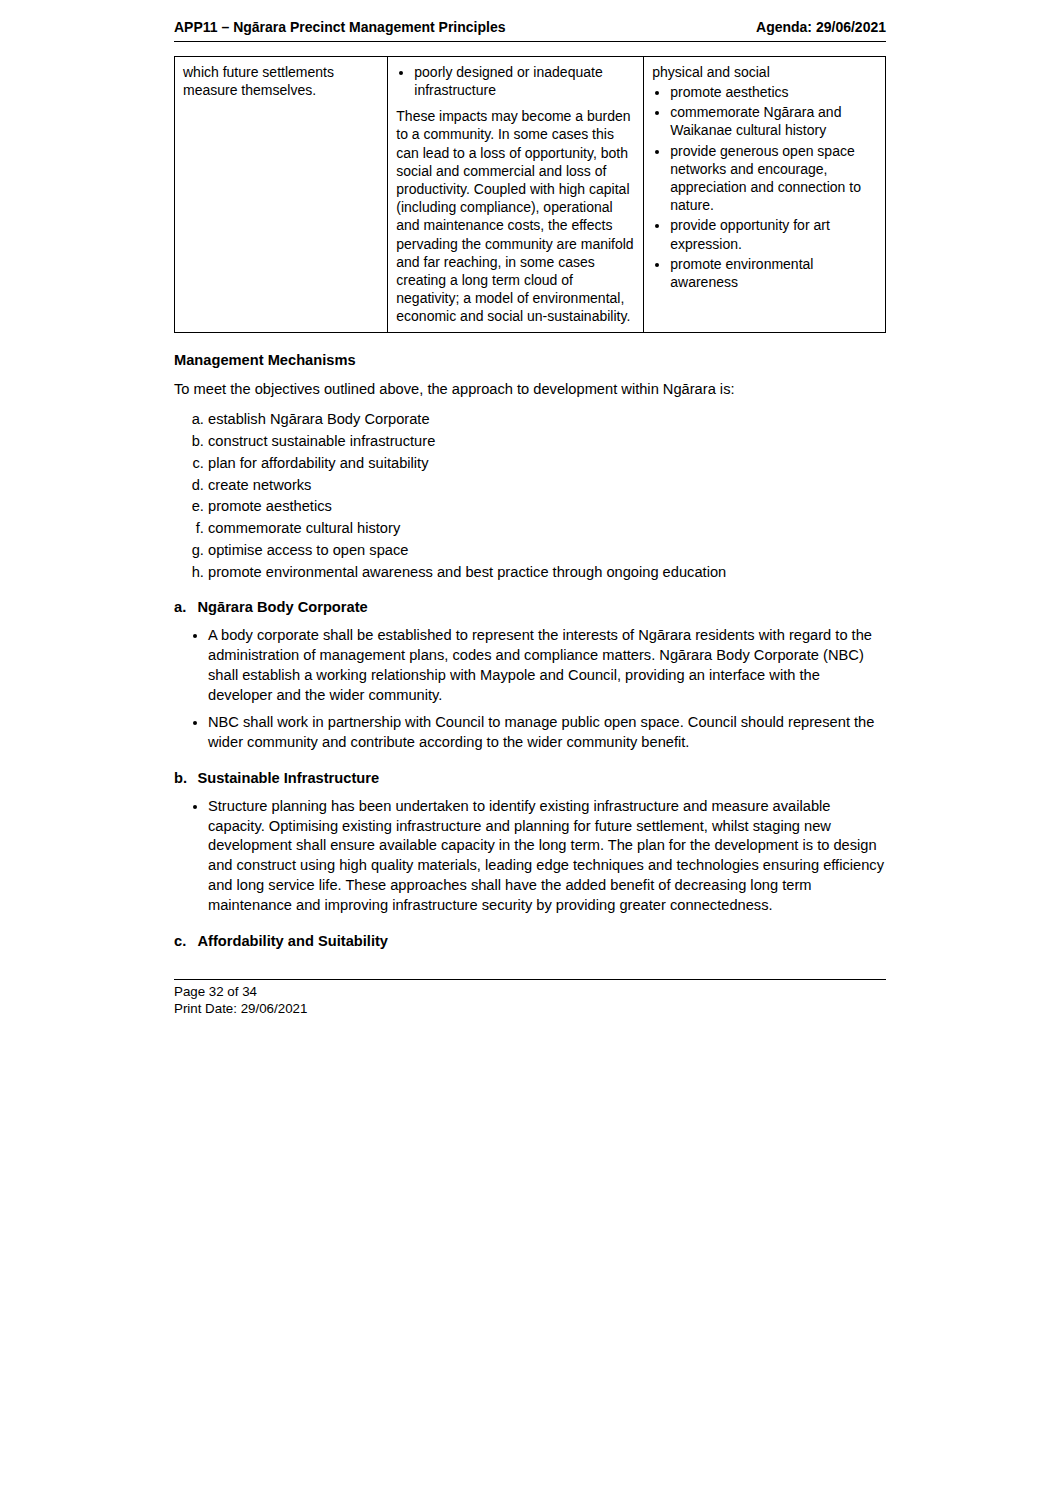APP11 – Ngārara Precinct Management Principles Agenda: 29/06/2021
| which future settlements measure themselves. | poorly designed or inadequate infrastructure These impacts may become a burden to a community. In some cases this can lead to a loss of opportunity, both social and commercial and loss of productivity. Coupled with high capital (including compliance), operational and maintenance costs, the effects pervading the community are manifold and far reaching, in some cases creating a long term cloud of negativity; a model of environmental, economic and social un-sustainability. | physical and social promote aesthetics commemorate Ngārara and Waikanae cultural history provide generous open space networks and encourage, appreciation and connection to nature. provide opportunity for art expression. promote environmental awareness |
Management Mechanisms
To meet the objectives outlined above, the approach to development within Ngārara is:
establish Ngārara Body Corporate
construct sustainable infrastructure
plan for affordability and suitability
create networks
promote aesthetics
commemorate cultural history
optimise access to open space
promote environmental awareness and best practice through ongoing education
a. Ngārara Body Corporate
A body corporate shall be established to represent the interests of Ngārara residents with regard to the administration of management plans, codes and compliance matters. Ngārara Body Corporate (NBC) shall establish a working relationship with Maypole and Council, providing an interface with the developer and the wider community.
NBC shall work in partnership with Council to manage public open space. Council should represent the wider community and contribute according to the wider community benefit.
b. Sustainable Infrastructure
Structure planning has been undertaken to identify existing infrastructure and measure available capacity. Optimising existing infrastructure and planning for future settlement, whilst staging new development shall ensure available capacity in the long term. The plan for the development is to design and construct using high quality materials, leading edge techniques and technologies ensuring efficiency and long service life. These approaches shall have the added benefit of decreasing long term maintenance and improving infrastructure security by providing greater connectedness.
c. Affordability and Suitability
Page 32 of 34
Print Date: 29/06/2021